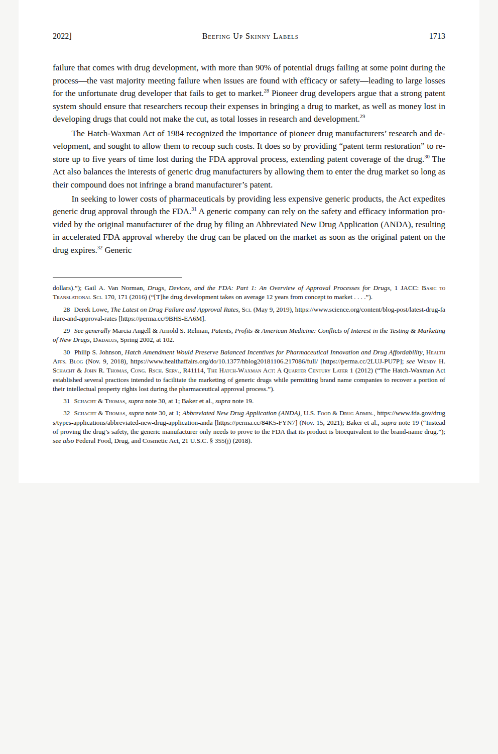2022] Beefing Up Skinny Labels 1713
failure that comes with drug development, with more than 90% of potential drugs failing at some point during the process—the vast majority meeting failure when issues are found with efficacy or safety—leading to large losses for the unfortunate drug developer that fails to get to market.28 Pioneer drug developers argue that a strong patent system should ensure that researchers recoup their expenses in bringing a drug to market, as well as money lost in developing drugs that could not make the cut, as total losses in research and development.29
The Hatch-Waxman Act of 1984 recognized the importance of pioneer drug manufacturers’ research and development, and sought to allow them to recoup such costs. It does so by providing “patent term restoration” to restore up to five years of time lost during the FDA approval process, extending patent coverage of the drug.30 The Act also balances the interests of generic drug manufacturers by allowing them to enter the drug market so long as their compound does not infringe a brand manufacturer’s patent.
In seeking to lower costs of pharmaceuticals by providing less expensive generic products, the Act expedites generic drug approval through the FDA.31 A generic company can rely on the safety and efficacy information provided by the original manufacturer of the drug by filing an Abbreviated New Drug Application (ANDA), resulting in accelerated FDA approval whereby the drug can be placed on the market as soon as the original patent on the drug expires.32 Generic
dollars).”); Gail A. Van Norman, Drugs, Devices, and the FDA: Part 1: An Overview of Approval Processes for Drugs, 1 JACC: Basic to Translational Sci. 170, 171 (2016) (“[T]he drug development takes on average 12 years from concept to market . . . .”).
28 Derek Lowe, The Latest on Drug Failure and Approval Rates, Sci. (May 9, 2019), https://www.science.org/content/blog-post/latest-drug-failure-and-approval-rates [https://perma.cc/9BHS-EA6M].
29 See generally Marcia Angell & Arnold S. Relman, Patents, Profits & American Medicine: Conflicts of Interest in the Testing & Marketing of New Drugs, Dædalus, Spring 2002, at 102.
30 Philip S. Johnson, Hatch Amendment Would Preserve Balanced Incentives for Pharmaceutical Innovation and Drug Affordability, Health Affs. Blog (Nov. 9, 2018), https://www.healthaffairs.org/do/10.1377/hblog20181106.217086/full/ [https://perma.cc/2LUJ-PU7P]; see Wendy H. Schacht & John R. Thomas, Cong. Rsch. Serv., R41114, The Hatch-Waxman Act: A Quarter Century Later 1 (2012) (“The Hatch-Waxman Act established several practices intended to facilitate the marketing of generic drugs while permitting brand name companies to recover a portion of their intellectual property rights lost during the pharmaceutical approval process.”).
31 Schacht & Thomas, supra note 30, at 1; Baker et al., supra note 19.
32 Schacht & Thomas, supra note 30, at 1; Abbreviated New Drug Application (ANDA), U.S. Food & Drug Admin., https://www.fda.gov/drugs/types-applications/abbreviated-new-drug-application-anda [https://perma.cc/84K5-FYN7] (Nov. 15, 2021); Baker et al., supra note 19 (“Instead of proving the drug’s safety, the generic manufacturer only needs to prove to the FDA that its product is bioequivalent to the brand-name drug.”); see also Federal Food, Drug, and Cosmetic Act, 21 U.S.C. § 355(j) (2018).